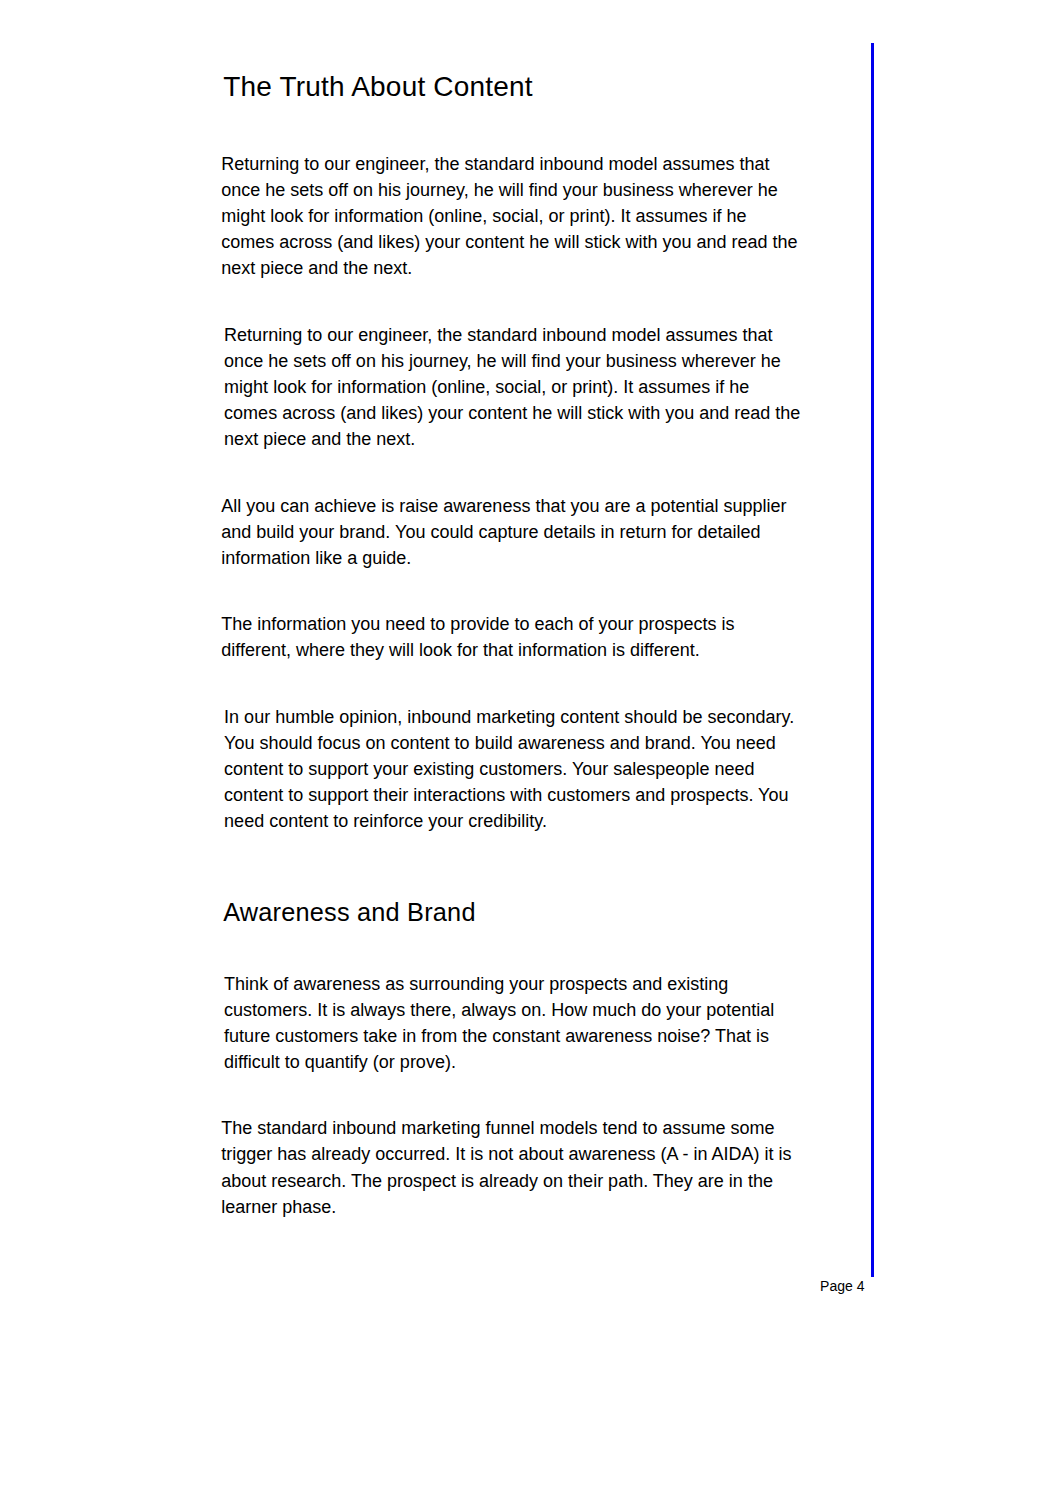The Truth About Content
Returning to our engineer, the standard inbound model assumes that once he sets off on his journey, he will find your business wherever he might look for information (online, social, or print). It assumes if he comes across (and likes) your content he will stick with you and read the next piece and the next.
Returning to our engineer, the standard inbound model assumes that once he sets off on his journey, he will find your business wherever he might look for information (online, social, or print). It assumes if he comes across (and likes) your content he will stick with you and read the next piece and the next.
All you can achieve is raise awareness that you are a potential supplier and build your brand. You could capture details in return for detailed information like a guide.
The information you need to provide to each of your prospects is different, where they will look for that information is different.
In our humble opinion, inbound marketing content should be secondary. You should focus on content to build awareness and brand. You need content to support your existing customers. Your salespeople need content to support their interactions with customers and prospects. You need content to reinforce your credibility.
Awareness and Brand
Think of awareness as surrounding your prospects and existing customers. It is always there, always on. How much do your potential future customers take in from the constant awareness noise? That is difficult to quantify (or prove).
The standard inbound marketing funnel models tend to assume some trigger has already occurred. It is not about awareness (A - in AIDA) it is about research. The prospect is already on their path. They are in the learner phase.
Page 4